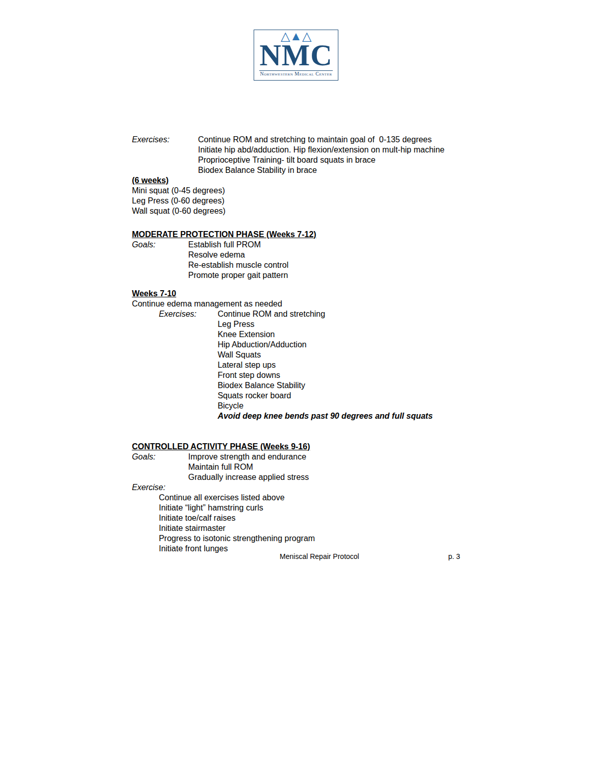△▲△
NMC
Northwestern Medical Center
Exercises:
Continue ROM and stretching to maintain goal of 0-135 degrees
Initiate hip abd/adduction. Hip flexion/extension on mult-hip machine
Proprioceptive Training- tilt board squats in brace
Biodex Balance Stability in brace
(6 weeks)
Mini squat (0-45 degrees)
Leg Press (0-60 degrees)
Wall squat (0-60 degrees)
MODERATE PROTECTION PHASE (Weeks 7-12)
Goals:
Establish full PROM
Resolve edema
Re-establish muscle control
Promote proper gait pattern
Weeks 7-10
Continue edema management as needed
Exercises:
Continue ROM and stretching
Leg Press
Knee Extension
Hip Abduction/Adduction
Wall Squats
Lateral step ups
Front step downs
Biodex Balance Stability
Squats rocker board
Bicycle
Avoid deep knee bends past 90 degrees and full squats
CONTROLLED ACTIVITY PHASE (Weeks 9-16)
Goals:
Improve strength and endurance
Maintain full ROM
Gradually increase applied stress
Exercise:
Continue all exercises listed above
Initiate “light” hamstring curls
Initiate toe/calf raises
Initiate stairmaster
Progress to isotonic strengthening program
Initiate front lunges
Meniscal Repair Protocol
p. 3